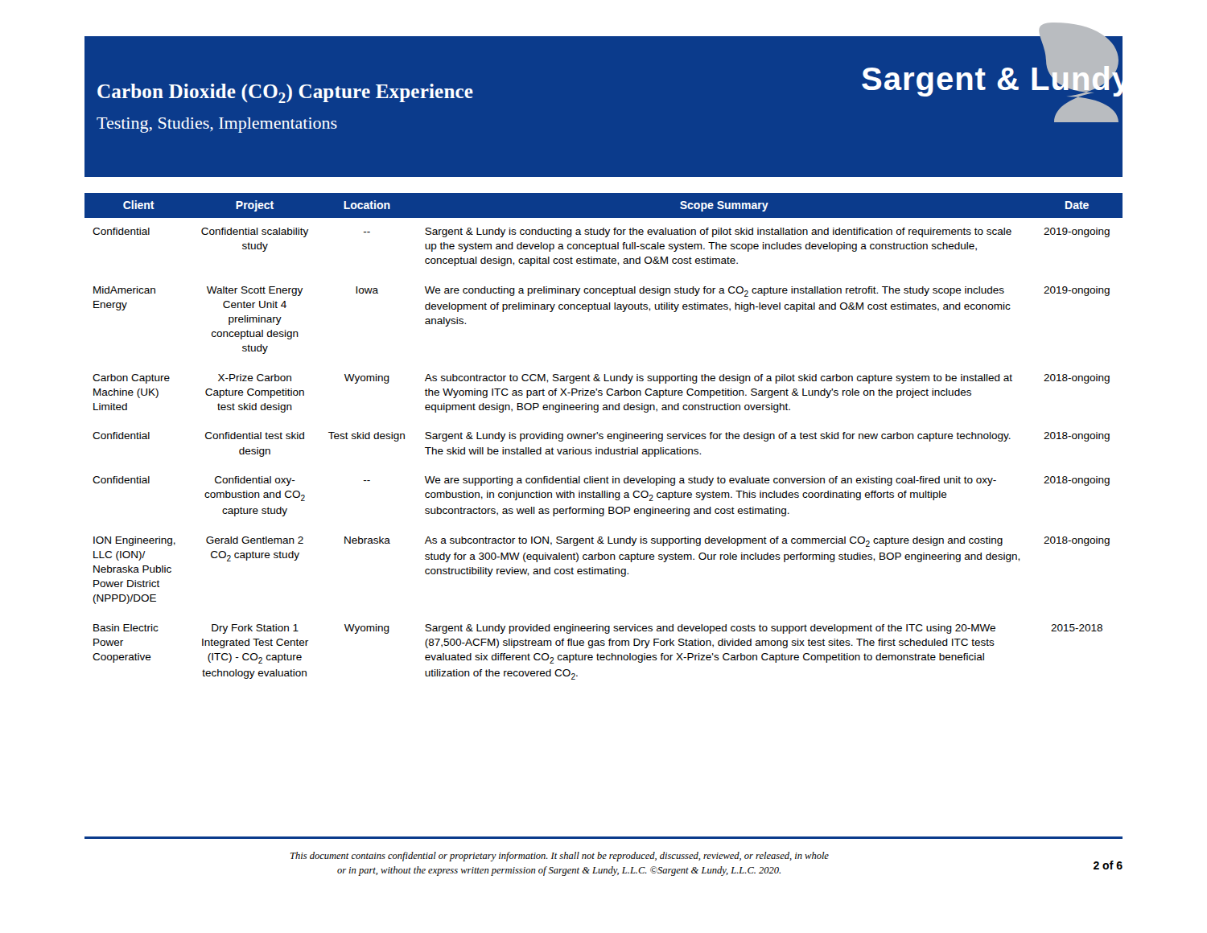Carbon Dioxide (CO2) Capture Experience
Testing, Studies, Implementations
Sargent & Lundy
| Client | Project | Location | Scope Summary | Date |
| --- | --- | --- | --- | --- |
| Confidential | Confidential scalability study | -- | Sargent & Lundy is conducting a study for the evaluation of pilot skid installation and identification of requirements to scale up the system and develop a conceptual full-scale system. The scope includes developing a construction schedule, conceptual design, capital cost estimate, and O&M cost estimate. | 2019-ongoing |
| MidAmerican Energy | Walter Scott Energy Center Unit 4 preliminary conceptual design study | Iowa | We are conducting a preliminary conceptual design study for a CO 2 capture installation retrofit. The study scope includes development of preliminary conceptual layouts, utility estimates, high-level capital and O&M cost estimates, and economic analysis. | 2019-ongoing |
| Carbon Capture Machine (UK) Limited | X-Prize Carbon Capture Competition test skid design | Wyoming | As subcontractor to CCM, Sargent & Lundy is supporting the design of a pilot skid carbon capture system to be installed at the Wyoming ITC as part of X-Prize's Carbon Capture Competition. Sargent & Lundy's role on the project includes equipment design, BOP engineering and design, and construction oversight. | 2018-ongoing |
| Confidential | Confidential test skid design | Test skid design | Sargent & Lundy is providing owner's engineering services for the design of a test skid for new carbon capture technology. The skid will be installed at various industrial applications. | 2018-ongoing |
| Confidential | Confidential oxy-combustion and CO 2 capture study | -- | We are supporting a confidential client in developing a study to evaluate conversion of an existing coal-fired unit to oxy-combustion, in conjunction with installing a CO 2 capture system. This includes coordinating efforts of multiple subcontractors, as well as performing BOP engineering and cost estimating. | 2018-ongoing |
| ION Engineering, LLC (ION)/ Nebraska Public Power District (NPPD)/DOE | Gerald Gentleman 2 CO 2 capture study | Nebraska | As a subcontractor to ION, Sargent & Lundy is supporting development of a commercial CO 2 capture design and costing study for a 300-MW (equivalent) carbon capture system. Our role includes performing studies, BOP engineering and design, constructibility review, and cost estimating. | 2018-ongoing |
| Basin Electric Power Cooperative | Dry Fork Station 1 Integrated Test Center (ITC) - CO 2 capture technology evaluation | Wyoming | Sargent & Lundy provided engineering services and developed costs to support development of the ITC using 20-MWe (87,500-ACFM) slipstream of flue gas from Dry Fork Station, divided among six test sites. The first scheduled ITC tests evaluated six different CO 2 capture technologies for X-Prize's Carbon Capture Competition to demonstrate beneficial utilization of the recovered CO 2 . | 2015-2018 |
This document contains confidential or proprietary information. It shall not be reproduced, discussed, reviewed, or released, in whole
or in part, without the express written permission of Sargent & Lundy, L.L.C. ©Sargent & Lundy, L.L.C. 2020.
2 of 6